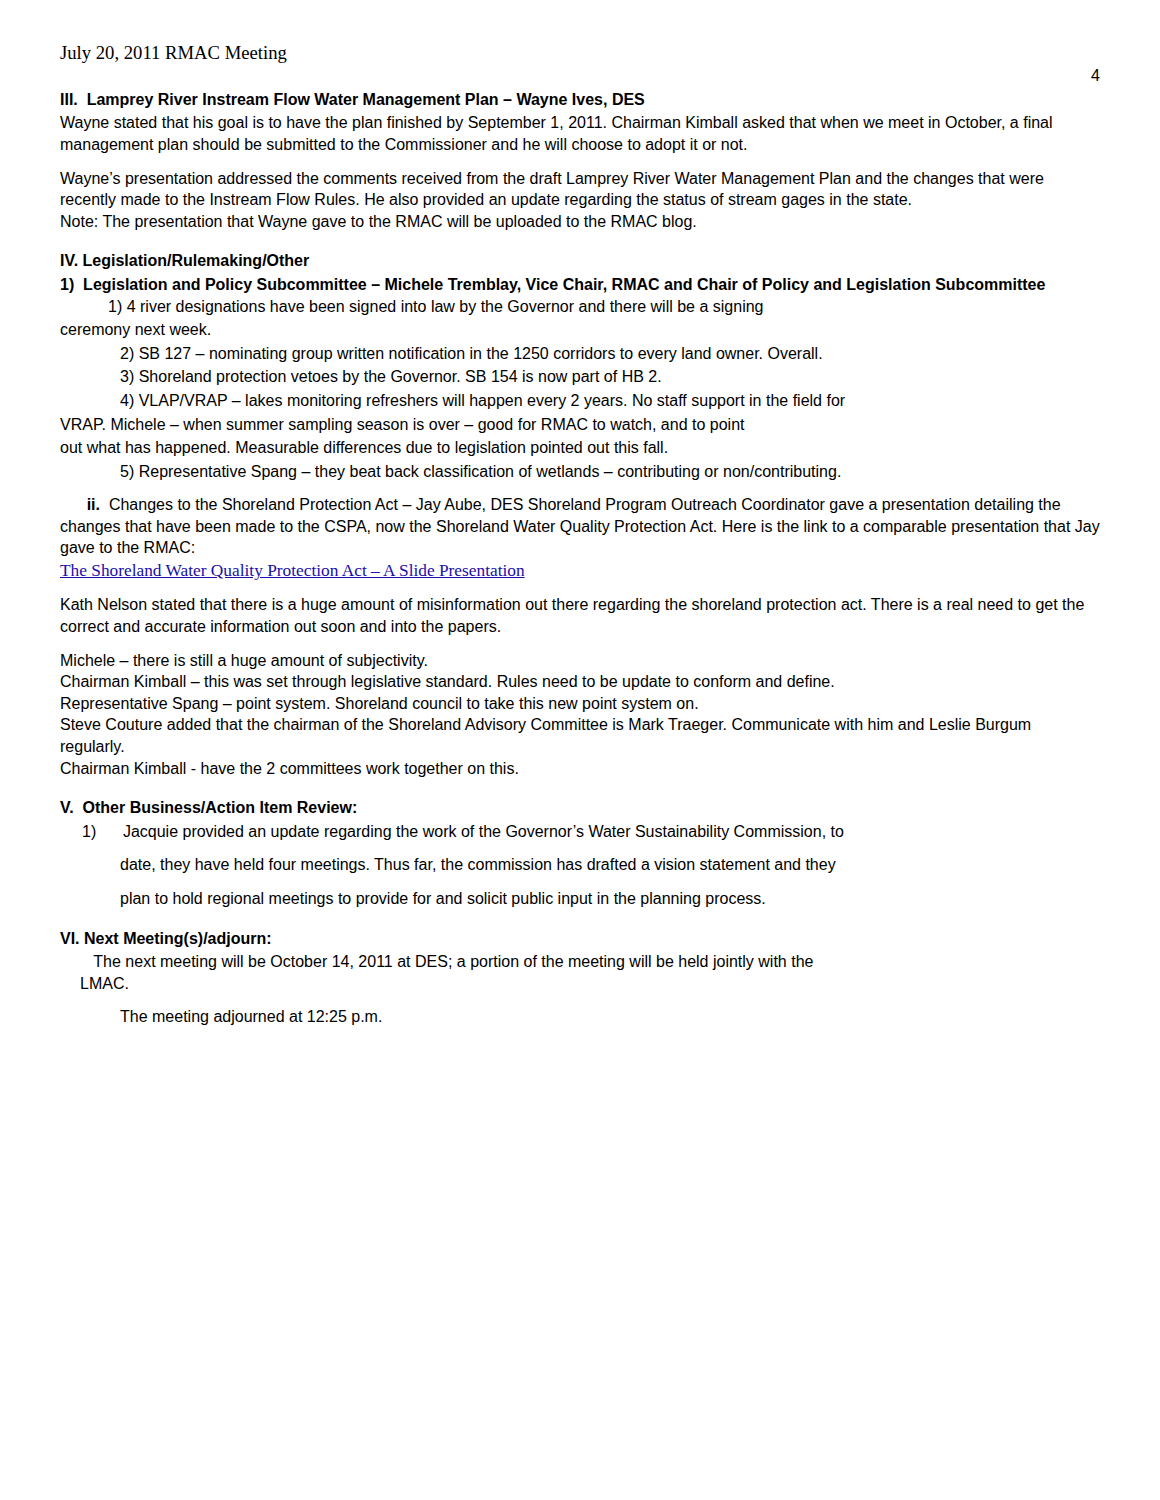July 20, 2011 RMAC Meeting
4
III. Lamprey River Instream Flow Water Management Plan – Wayne Ives, DES
Wayne stated that his goal is to have the plan finished by September 1, 2011. Chairman Kimball asked that when we meet in October, a final management plan should be submitted to the Commissioner and he will choose to adopt it or not.
Wayne’s presentation addressed the comments received from the draft Lamprey River Water Management Plan and the changes that were recently made to the Instream Flow Rules. He also provided an update regarding the status of stream gages in the state.
Note: The presentation that Wayne gave to the RMAC will be uploaded to the RMAC blog.
IV. Legislation/Rulemaking/Other
1) Legislation and Policy Subcommittee – Michele Tremblay, Vice Chair, RMAC and Chair of Policy and Legislation Subcommittee
1) 4 river designations have been signed into law by the Governor and there will be a signing
ceremony next week.
2) SB 127 – nominating group written notification in the 1250 corridors to every land owner. Overall.
3) Shoreland protection vetoes by the Governor. SB 154 is now part of HB 2.
4) VLAP/VRAP – lakes monitoring refreshers will happen every 2 years. No staff support in the field for
VRAP. Michele – when summer sampling season is over – good for RMAC to watch, and to point
out what has happened. Measurable differences due to legislation pointed out this fall.
5) Representative Spang – they beat back classification of wetlands – contributing or non/contributing.
ii. Changes to the Shoreland Protection Act – Jay Aube, DES Shoreland Program Outreach Coordinator gave a presentation detailing the changes that have been made to the CSPA, now the Shoreland Water Quality Protection Act. Here is the link to a comparable presentation that Jay gave to the RMAC:
The Shoreland Water Quality Protection Act – A Slide Presentation
Kath Nelson stated that there is a huge amount of misinformation out there regarding the shoreland protection act. There is a real need to get the correct and accurate information out soon and into the papers.
Michele – there is still a huge amount of subjectivity.
Chairman Kimball – this was set through legislative standard. Rules need to be update to conform and define.
Representative Spang – point system. Shoreland council to take this new point system on.
Steve Couture added that the chairman of the Shoreland Advisory Committee is Mark Traeger. Communicate with him and Leslie Burgum regularly.
Chairman Kimball - have the 2 committees work together on this.
V. Other Business/Action Item Review:
1) Jacquie provided an update regarding the work of the Governor’s Water Sustainability Commission, to
date, they have held four meetings. Thus far, the commission has drafted a vision statement and they
plan to hold regional meetings to provide for and solicit public input in the planning process.
VI. Next Meeting(s)/adjourn:
The next meeting will be October 14, 2011 at DES; a portion of the meeting will be held jointly with the
LMAC.
The meeting adjourned at 12:25 p.m.